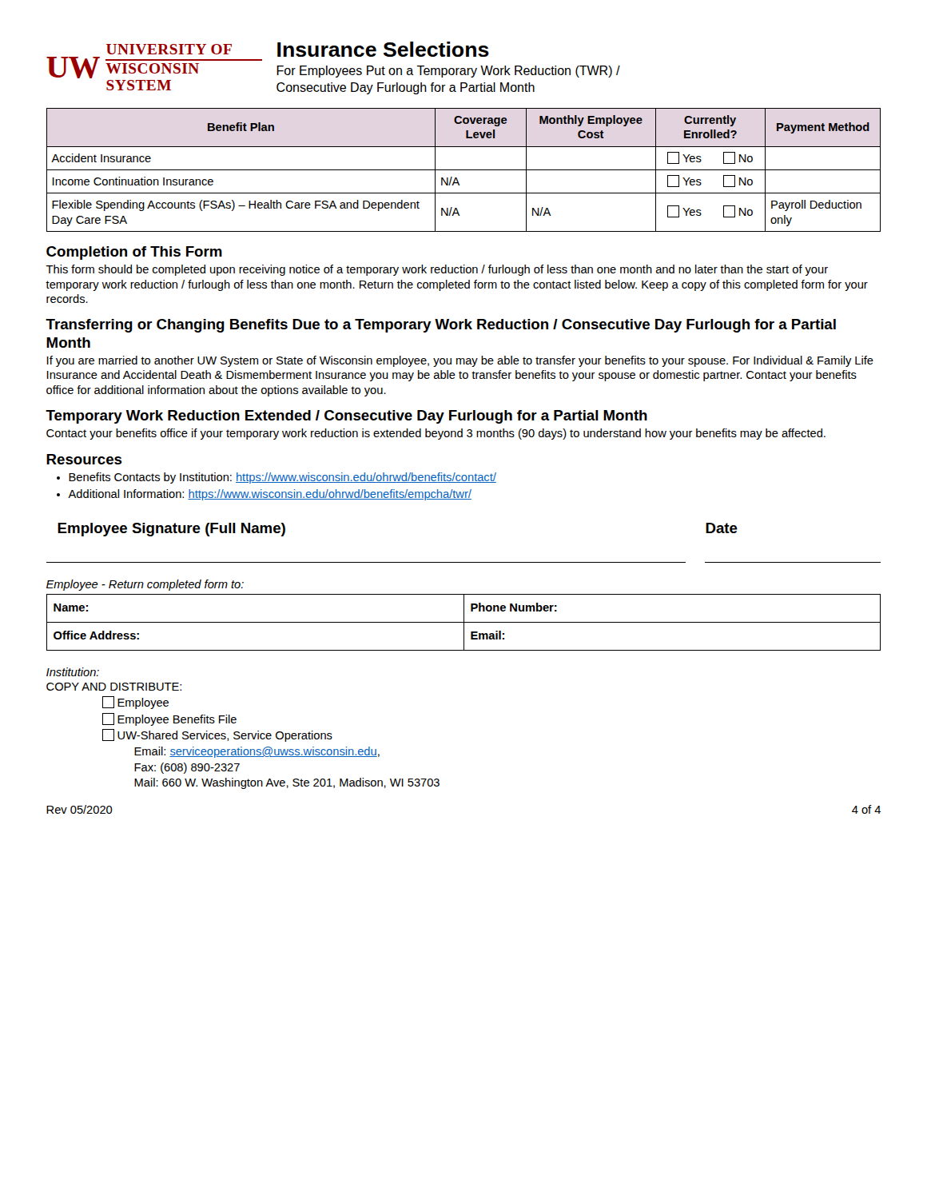UW
UNIVERSITY OF
WISCONSIN SYSTEM
Insurance Selections
For Employees Put on a Temporary Work Reduction (TWR) /
Consecutive Day Furlough for a Partial Month
| Benefit Plan | Coverage Level | Monthly Employee Cost | Currently Enrolled? | Payment Method |
| --- | --- | --- | --- | --- |
| Accident Insurance | | | Yes No | |
| Income Continuation Insurance | N/A | | Yes No | |
| Flexible Spending Accounts (FSAs) – Health Care FSA and Dependent Day Care FSA | N/A | N/A | Yes No | Payroll Deduction only |
Completion of This Form
This form should be completed upon receiving notice of a temporary work reduction / furlough of less than one month and no later than the start of your temporary work reduction / furlough of less than one month. Return the completed form to the contact listed below. Keep a copy of this completed form for your records.
Transferring or Changing Benefits Due to a Temporary Work Reduction / Consecutive Day Furlough for a Partial Month
If you are married to another UW System or State of Wisconsin employee, you may be able to transfer your benefits to your spouse. For Individual & Family Life Insurance and Accidental Death & Dismemberment Insurance you may be able to transfer benefits to your spouse or domestic partner. Contact your benefits office for additional information about the options available to you.
Temporary Work Reduction Extended / Consecutive Day Furlough for a Partial Month
Contact your benefits office if your temporary work reduction is extended beyond 3 months (90 days) to understand how your benefits may be affected.
Resources
Benefits Contacts by Institution: https://www.wisconsin.edu/ohrwd/benefits/contact/
Additional Information: https://www.wisconsin.edu/ohrwd/benefits/empcha/twr/
Employee Signature (Full Name)
Date
Employee - Return completed form to:
| Name: | Phone Number: |
| Office Address: | Email: |
Institution:
COPY AND DISTRIBUTE:
Employee
Employee Benefits File
UW-Shared Services, Service Operations
Email: serviceoperations@uwss.wisconsin.edu,
Fax: (608) 890-2327
Mail: 660 W. Washington Ave, Ste 201, Madison, WI 53703
Rev 05/2020
4 of 4